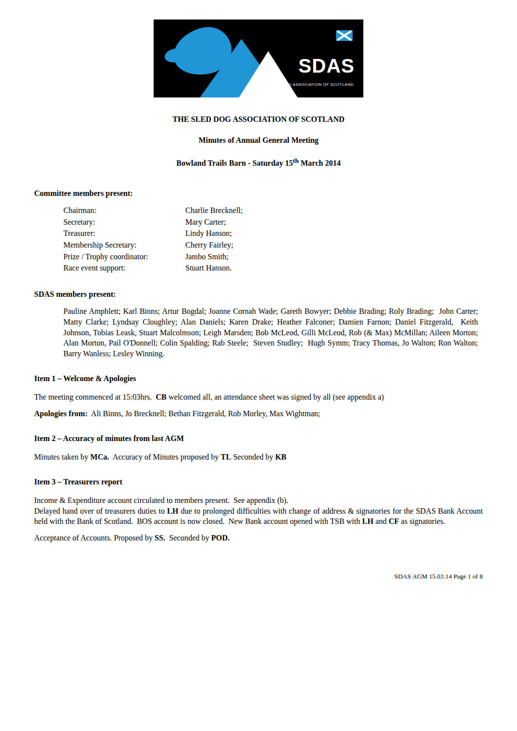SDAS
SLED DOG ASSOCIATION OF SCOTLAND
THE SLED DOG ASSOCIATION OF SCOTLAND
Minutes of Annual General Meeting
Bowland Trails Barn - Saturday 15th March 2014
Committee members present:
| Chairman: | Charlie Brecknell; |
| Secretary: | Mary Carter; |
| Treasurer: | Lindy Hanson; |
| Membership Secretary: | Cherry Fairley; |
| Prize / Trophy coordinator: | Jambo Smith; |
| Race event support: | Stuart Hanson. |
SDAS members present:
Pauline Amphlett; Karl Binns; Artur Bogdal; Joanne Cornah Wade; Gareth Bowyer; Debbie Brading; Roly Brading; John Carter; Matty Clarke; Lyndsay Cloughley; Alan Daniels; Karen Drake; Heather Falconer; Damien Farnon; Daniel Fitzgerald, Keith Johnson, Tobias Leask, Stuart Malcolmson; Leigh Marsden; Bob McLeod, Gilli McLeod, Rob (& Max) McMillan; Aileen Morton; Alan Morton, Pail O'Donnell; Colin Spalding; Rab Steele; Steven Studley; Hugh Symm; Tracy Thomas, Jo Walton; Ron Walton; Barry Wanless; Lesley Winning.
Item 1 – Welcome & Apologies
The meeting commenced at 15:03hrs. CB welcomed all, an attendance sheet was signed by all (see appendix a)
Apologies from: Ali Binns, Jo Brecknell; Bethan Fitzgerald, Rob Morley, Max Wightman;
Item 2 – Accuracy of minutes from last AGM
Minutes taken by MCa. Accuracy of Minutes proposed by TL Seconded by KB
Item 3 – Treasurers report
Income & Expenditure account circulated to members present. See appendix (b).
Delayed hand over of treasurers duties to LH due to prolonged difficulties with change of address & signatories for the SDAS Bank Account held with the Bank of Scotland. BOS account is now closed. New Bank account opened with TSB with LH and CF as signatories.
Acceptance of Accounts. Proposed by SS. Seconded by POD.
SDAS AGM 15.03.14 Page 1 of 8